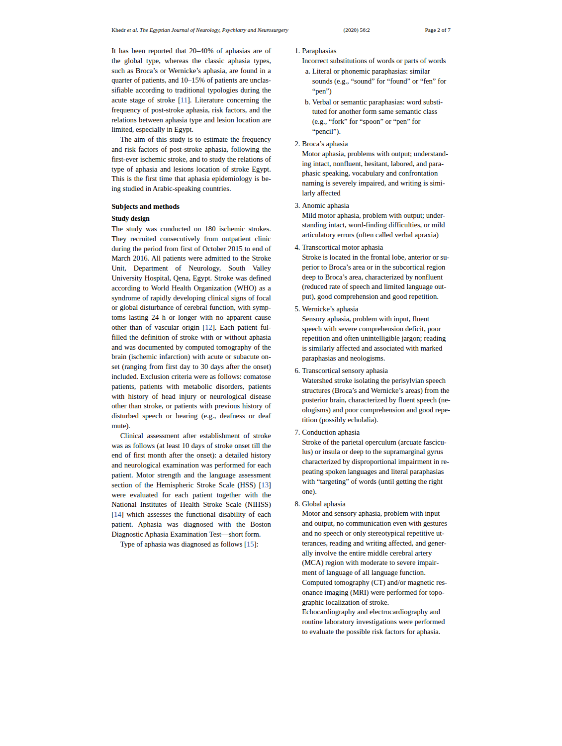Khedr et al. The Egyptian Journal of Neurology, Psychiatry and Neurosurgery
(2020) 56:2
Page 2 of 7
It has been reported that 20–40% of aphasias are of the global type, whereas the classic aphasia types, such as Broca’s or Wernicke’s aphasia, are found in a quarter of patients, and 10–15% of patients are unclassifiable according to traditional typologies during the acute stage of stroke [11]. Literature concerning the frequency of post-stroke aphasia, risk factors, and the relations between aphasia type and lesion location are limited, especially in Egypt.
The aim of this study is to estimate the frequency and risk factors of post-stroke aphasia, following the first-ever ischemic stroke, and to study the relations of type of aphasia and lesions location of stroke Egypt. This is the first time that aphasia epidemiology is being studied in Arabic-speaking countries.
Subjects and methods
Study design
The study was conducted on 180 ischemic strokes. They recruited consecutively from outpatient clinic during the period from first of October 2015 to end of March 2016. All patients were admitted to the Stroke Unit, Department of Neurology, South Valley University Hospital, Qena, Egypt. Stroke was defined according to World Health Organization (WHO) as a syndrome of rapidly developing clinical signs of focal or global disturbance of cerebral function, with symptoms lasting 24 h or longer with no apparent cause other than of vascular origin [12]. Each patient fulfilled the definition of stroke with or without aphasia and was documented by computed tomography of the brain (ischemic infarction) with acute or subacute onset (ranging from first day to 30 days after the onset) included. Exclusion criteria were as follows: comatose patients, patients with metabolic disorders, patients with history of head injury or neurological disease other than stroke, or patients with previous history of disturbed speech or hearing (e.g., deafness or deaf mute).
Clinical assessment after establishment of stroke was as follows (at least 10 days of stroke onset till the end of first month after the onset): a detailed history and neurological examination was performed for each patient. Motor strength and the language assessment section of the Hemispheric Stroke Scale (HSS) [13] were evaluated for each patient together with the National Institutes of Health Stroke Scale (NIHSS) [14] which assesses the functional disability of each patient. Aphasia was diagnosed with the Boston Diagnostic Aphasia Examination Test—short form.
Type of aphasia was diagnosed as follows [15]:
Paraphasias Incorrect substitutions of words or parts of words
Literal or phonemic paraphasias: similar sounds (e.g., “sound” for “found” or “fen” for “pen”)
Verbal or semantic paraphasias: word substituted for another form same semantic class (e.g., “fork” for “spoon” or “pen” for “pencil”).
Broca’s aphasia Motor aphasia, problems with output; understanding intact, nonfluent, hesitant, labored, and paraphasic speaking, vocabulary and confrontation naming is severely impaired, and writing is similarly affected
Anomic aphasia Mild motor aphasia, problem with output; understanding intact, word-finding difficulties, or mild articulatory errors (often called verbal apraxia)
Transcortical motor aphasia Stroke is located in the frontal lobe, anterior or superior to Broca’s area or in the subcortical region deep to Broca’s area, characterized by nonfluent (reduced rate of speech and limited language output), good comprehension and good repetition.
Wernicke’s aphasia Sensory aphasia, problem with input, fluent speech with severe comprehension deficit, poor repetition and often unintelligible jargon; reading is similarly affected and associated with marked paraphasias and neologisms.
Transcortical sensory aphasia Watershed stroke isolating the perisylvian speech structures (Broca’s and Wernicke’s areas) from the posterior brain, characterized by fluent speech (neologisms) and poor comprehension and good repetition (possibly echolalia).
Conduction aphasia Stroke of the parietal operculum (arcuate fasciculus) or insula or deep to the supramarginal gyrus characterized by disproportional impairment in repeating spoken languages and literal paraphasias with “targeting” of words (until getting the right one).
Global aphasia Motor and sensory aphasia, problem with input and output, no communication even with gestures and no speech or only stereotypical repetitive utterances, reading and writing affected, and generally involve the entire middle cerebral artery (MCA) region with moderate to severe impairment of language of all language function. Computed tomography (CT) and/or magnetic resonance imaging (MRI) were performed for topographic localization of stroke. Echocardiography and electrocardiography and routine laboratory investigations were performed to evaluate the possible risk factors for aphasia.